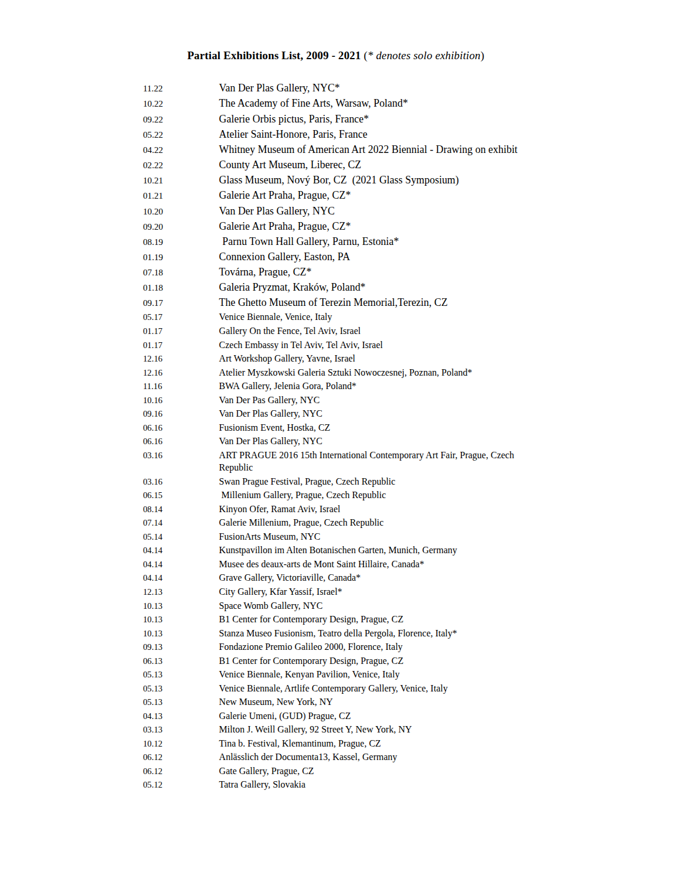Partial Exhibitions List, 2009 - 2021 (* denotes solo exhibition)
| 11.22 | Van Der Plas Gallery, NYC* |
| 10.22 | The Academy of Fine Arts, Warsaw, Poland* |
| 09.22 | Galerie Orbis pictus, Paris, France* |
| 05.22 | Atelier Saint-Honore, Paris, France |
| 04.22 | Whitney Museum of American Art 2022 Biennial - Drawing on exhibit |
| 02.22 | County Art Museum, Liberec, CZ |
| 10.21 | Glass Museum, Nový Bor, CZ (2021 Glass Symposium) |
| 01.21 | Galerie Art Praha, Prague, CZ* |
| 10.20 | Van Der Plas Gallery, NYC |
| 09.20 | Galerie Art Praha, Prague, CZ* |
| 08.19 | Parnu Town Hall Gallery, Parnu, Estonia* |
| 01.19 | Connexion Gallery, Easton, PA |
| 07.18 | Továrna, Prague, CZ* |
| 01.18 | Galeria Pryzmat, Kraków, Poland* |
| 09.17 | The Ghetto Museum of Terezin Memorial,Terezin, CZ |
| 05.17 | Venice Biennale, Venice, Italy |
| 01.17 | Gallery On the Fence, Tel Aviv, Israel |
| 01.17 | Czech Embassy in Tel Aviv, Tel Aviv, Israel |
| 12.16 | Art Workshop Gallery, Yavne, Israel |
| 12.16 | Atelier Myszkowski Galeria Sztuki Nowoczesnej, Poznan, Poland* |
| 11.16 | BWA Gallery, Jelenia Gora, Poland* |
| 10.16 | Van Der Pas Gallery, NYC |
| 09.16 | Van Der Plas Gallery, NYC |
| 06.16 | Fusionism Event, Hostka, CZ |
| 06.16 | Van Der Plas Gallery, NYC |
| 03.16 | ART PRAGUE 2016 15th International Contemporary Art Fair, Prague, Czech Republic |
| 03.16 | Swan Prague Festival, Prague, Czech Republic |
| 06.15 | Millenium Gallery, Prague, Czech Republic |
| 08.14 | Kinyon Ofer, Ramat Aviv, Israel |
| 07.14 | Galerie Millenium, Prague, Czech Republic |
| 05.14 | FusionArts Museum, NYC |
| 04.14 | Kunstpavillon im Alten Botanischen Garten, Munich, Germany |
| 04.14 | Musee des deaux-arts de Mont Saint Hillaire, Canada* |
| 04.14 | Grave Gallery, Victoriaville, Canada* |
| 12.13 | City Gallery, Kfar Yassif, Israel* |
| 10.13 | Space Womb Gallery, NYC |
| 10.13 | B1 Center for Contemporary Design, Prague, CZ |
| 10.13 | Stanza Museo Fusionism, Teatro della Pergola, Florence, Italy* |
| 09.13 | Fondazione Premio Galileo 2000, Florence, Italy |
| 06.13 | B1 Center for Contemporary Design, Prague, CZ |
| 05.13 | Venice Biennale, Kenyan Pavilion, Venice, Italy |
| 05.13 | Venice Biennale, Artlife Contemporary Gallery, Venice, Italy |
| 05.13 | New Museum, New York, NY |
| 04.13 | Galerie Umeni, (GUD) Prague, CZ |
| 03.13 | Milton J. Weill Gallery, 92 Street Y, New York, NY |
| 10.12 | Tina b. Festival, Klemantinum, Prague, CZ |
| 06.12 | Anlässlich der Documenta13, Kassel, Germany |
| 06.12 | Gate Gallery, Prague, CZ |
| 05.12 | Tatra Gallery, Slovakia |